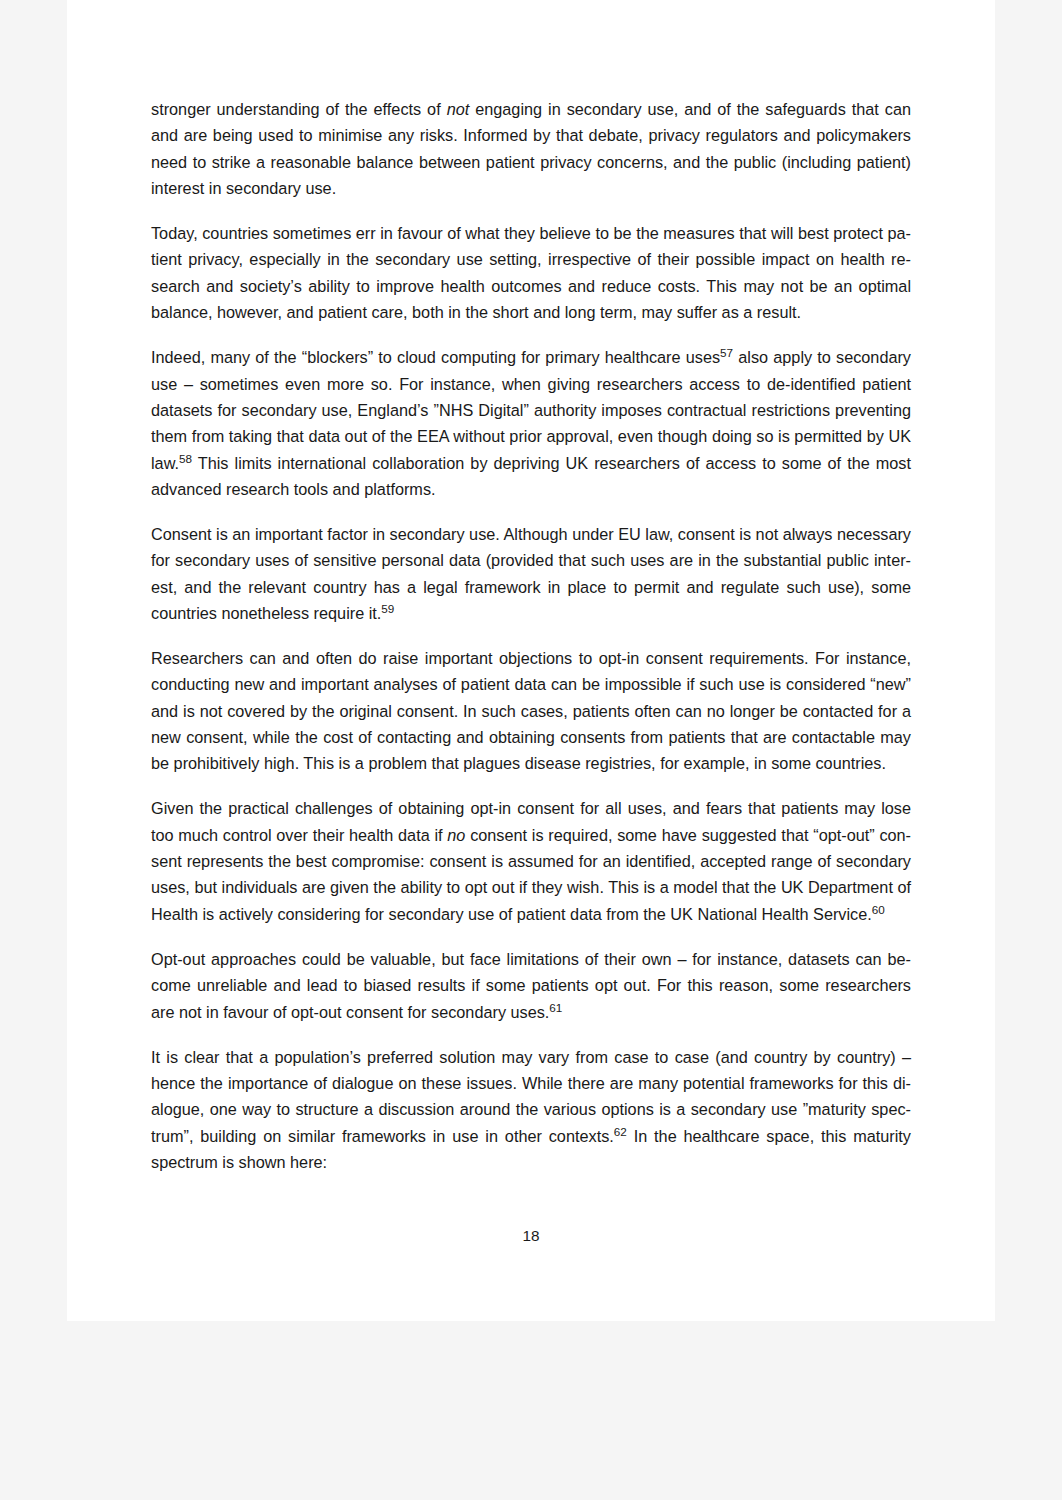stronger understanding of the effects of not engaging in secondary use, and of the safeguards that can and are being used to minimise any risks. Informed by that debate, privacy regulators and policymakers need to strike a reasonable balance between patient privacy concerns, and the public (including patient) interest in secondary use.
Today, countries sometimes err in favour of what they believe to be the measures that will best protect patient privacy, especially in the secondary use setting, irrespective of their possible impact on health research and society’s ability to improve health outcomes and reduce costs. This may not be an optimal balance, however, and patient care, both in the short and long term, may suffer as a result.
Indeed, many of the “blockers” to cloud computing for primary healthcare uses57 also apply to secondary use – sometimes even more so. For instance, when giving researchers access to de-identified patient datasets for secondary use, England’s ”NHS Digital” authority imposes contractual restrictions preventing them from taking that data out of the EEA without prior approval, even though doing so is permitted by UK law.58 This limits international collaboration by depriving UK researchers of access to some of the most advanced research tools and platforms.
Consent is an important factor in secondary use. Although under EU law, consent is not always necessary for secondary uses of sensitive personal data (provided that such uses are in the substantial public interest, and the relevant country has a legal framework in place to permit and regulate such use), some countries nonetheless require it.59
Researchers can and often do raise important objections to opt-in consent requirements. For instance, conducting new and important analyses of patient data can be impossible if such use is considered “new” and is not covered by the original consent. In such cases, patients often can no longer be contacted for a new consent, while the cost of contacting and obtaining consents from patients that are contactable may be prohibitively high. This is a problem that plagues disease registries, for example, in some countries.
Given the practical challenges of obtaining opt-in consent for all uses, and fears that patients may lose too much control over their health data if no consent is required, some have suggested that “opt-out” consent represents the best compromise: consent is assumed for an identified, accepted range of secondary uses, but individuals are given the ability to opt out if they wish. This is a model that the UK Department of Health is actively considering for secondary use of patient data from the UK National Health Service.60
Opt-out approaches could be valuable, but face limitations of their own – for instance, datasets can become unreliable and lead to biased results if some patients opt out. For this reason, some researchers are not in favour of opt-out consent for secondary uses.61
It is clear that a population’s preferred solution may vary from case to case (and country by country) – hence the importance of dialogue on these issues. While there are many potential frameworks for this dialogue, one way to structure a discussion around the various options is a secondary use ”maturity spectrum”, building on similar frameworks in use in other contexts.62 In the healthcare space, this maturity spectrum is shown here:
18